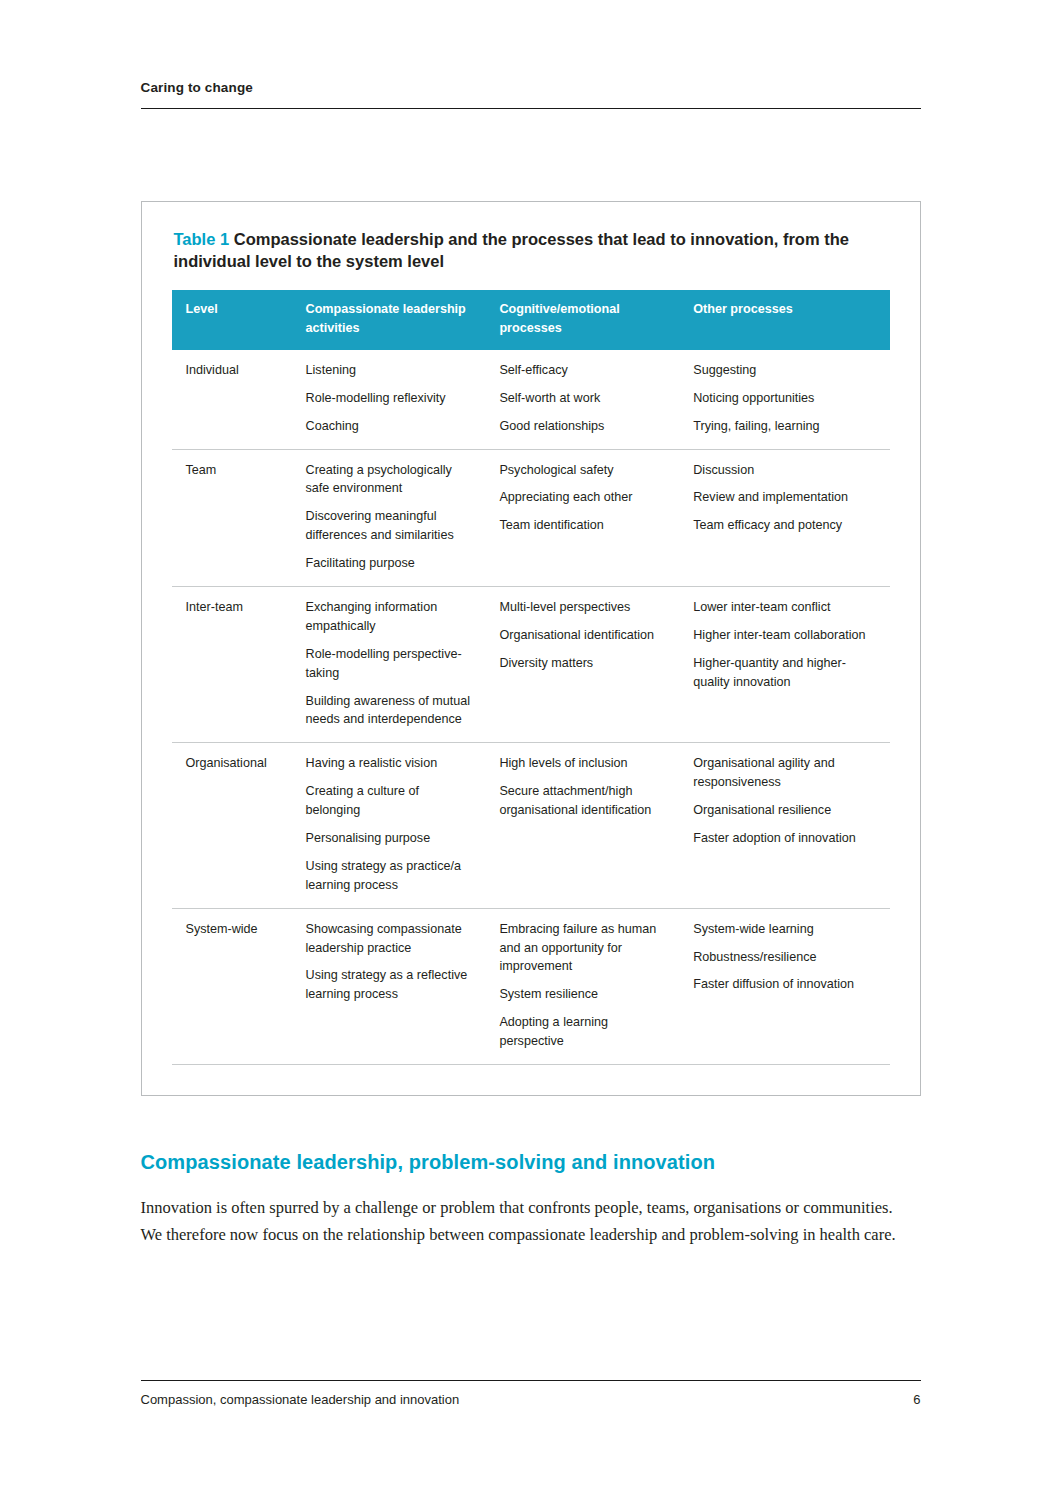Caring to change
Table 1 Compassionate leadership and the processes that lead to innovation, from the individual level to the system level
| Level | Compassionate leadership activities | Cognitive/emotional processes | Other processes |
| --- | --- | --- | --- |
| Individual | Listening Role-modelling reflexivity Coaching | Self-efficacy Self-worth at work Good relationships | Suggesting Noticing opportunities Trying, failing, learning |
| Team | Creating a psychologically safe environment Discovering meaningful differences and similarities Facilitating purpose | Psychological safety Appreciating each other Team identification | Discussion Review and implementation Team efficacy and potency |
| Inter-team | Exchanging information empathically Role-modelling perspective-taking Building awareness of mutual needs and interdependence | Multi-level perspectives Organisational identification Diversity matters | Lower inter-team conflict Higher inter-team collaboration Higher-quantity and higher-quality innovation |
| Organisational | Having a realistic vision Creating a culture of belonging Personalising purpose Using strategy as practice/a learning process | High levels of inclusion Secure attachment/high organisational identification | Organisational agility and responsiveness Organisational resilience Faster adoption of innovation |
| System-wide | Showcasing compassionate leadership practice Using strategy as a reflective learning process | Embracing failure as human and an opportunity for improvement System resilience Adopting a learning perspective | System-wide learning Robustness/resilience Faster diffusion of innovation |
Compassionate leadership, problem-solving and innovation
Innovation is often spurred by a challenge or problem that confronts people, teams, organisations or communities. We therefore now focus on the relationship between compassionate leadership and problem-solving in health care.
Compassion, compassionate leadership and innovation 6